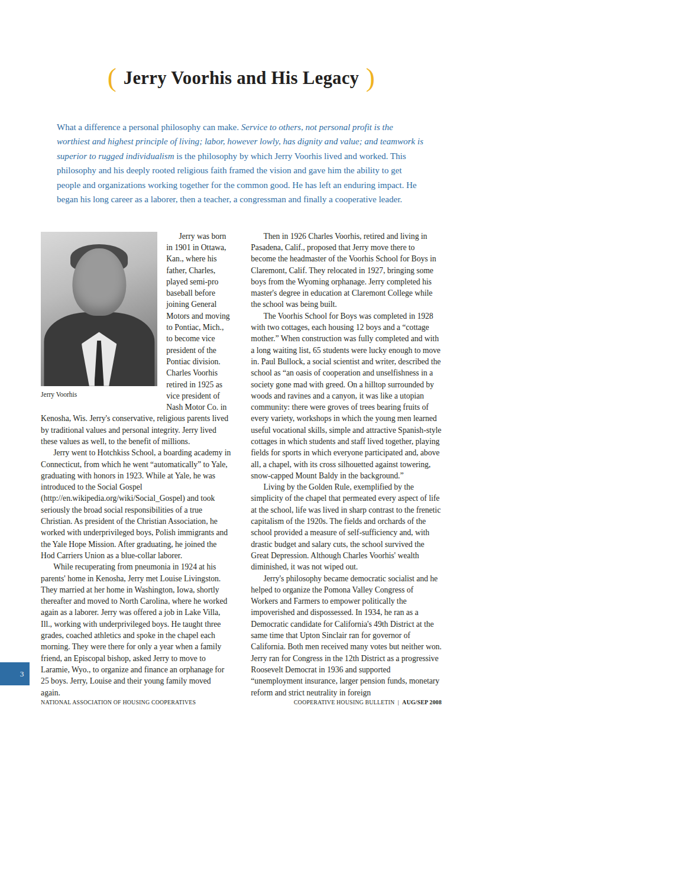(Jerry Voorhis and His Legacy)
What a difference a personal philosophy can make. Service to others, not personal profit is the worthiest and highest principle of living; labor, however lowly, has dignity and value; and teamwork is superior to rugged individualism is the philosophy by which Jerry Voorhis lived and worked. This philosophy and his deeply rooted religious faith framed the vision and gave him the ability to get people and organizations working together for the common good. He has left an enduring impact. He began his long career as a laborer, then a teacher, a congressman and finally a cooperative leader.
Jerry Voorhis
Jerry was born in 1901 in Ottawa, Kan., where his father, Charles, played semi-pro baseball before joining General Motors and moving to Pontiac, Mich., to become vice president of the Pontiac division. Charles Voorhis retired in 1925 as vice president of Nash Motor Co. in Kenosha, Wis. Jerry's conservative, religious parents lived by traditional values and personal integrity. Jerry lived these values as well, to the benefit of millions.
Jerry went to Hotchkiss School, a boarding academy in Connecticut, from which he went “automatically” to Yale, graduating with honors in 1923. While at Yale, he was introduced to the Social Gospel (http://en.wikipedia.org/wiki/Social_Gospel) and took seriously the broad social responsibilities of a true Christian. As president of the Christian Association, he worked with underprivileged boys, Polish immigrants and the Yale Hope Mission. After graduating, he joined the Hod Carriers Union as a blue-collar laborer.
While recuperating from pneumonia in 1924 at his parents' home in Kenosha, Jerry met Louise Livingston. They married at her home in Washington, Iowa, shortly thereafter and moved to North Carolina, where he worked again as a laborer. Jerry was offered a job in Lake Villa, Ill., working with underprivileged boys. He taught three grades, coached athletics and spoke in the chapel each morning. They were there for only a year when a family friend, an Episcopal bishop, asked Jerry to move to Laramie, Wyo., to organize and finance an orphanage for 25 boys. Jerry, Louise and their young family moved again.
Then in 1926 Charles Voorhis, retired and living in Pasadena, Calif., proposed that Jerry move there to become the headmaster of the Voorhis School for Boys in Claremont, Calif. They relocated in 1927, bringing some boys from the Wyoming orphanage. Jerry completed his master's degree in education at Claremont College while the school was being built.
The Voorhis School for Boys was completed in 1928 with two cottages, each housing 12 boys and a “cottage mother.” When construction was fully completed and with a long waiting list, 65 students were lucky enough to move in. Paul Bullock, a social scientist and writer, described the school as “an oasis of cooperation and unselfishness in a society gone mad with greed. On a hilltop surrounded by woods and ravines and a canyon, it was like a utopian community: there were groves of trees bearing fruits of every variety, workshops in which the young men learned useful vocational skills, simple and attractive Spanish-style cottages in which students and staff lived together, playing fields for sports in which everyone participated and, above all, a chapel, with its cross silhouetted against towering, snow-capped Mount Baldy in the background.”
Living by the Golden Rule, exemplified by the simplicity of the chapel that permeated every aspect of life at the school, life was lived in sharp contrast to the frenetic capitalism of the 1920s. The fields and orchards of the school provided a measure of self-sufficiency and, with drastic budget and salary cuts, the school survived the Great Depression. Although Charles Voorhis' wealth diminished, it was not wiped out.
Jerry's philosophy became democratic socialist and he helped to organize the Pomona Valley Congress of Workers and Farmers to empower politically the impoverished and dispossessed. In 1934, he ran as a Democratic candidate for California's 49th District at the same time that Upton Sinclair ran for governor of California. Both men received many votes but neither won. Jerry ran for Congress in the 12th District as a progressive Roosevelt Democrat in 1936 and supported “unemployment insurance, larger pension funds, monetary reform and strict neutrality in foreign
3
National Association of Housing Cooperatives
Cooperative Housing Bulletin | Aug/Sep 2008